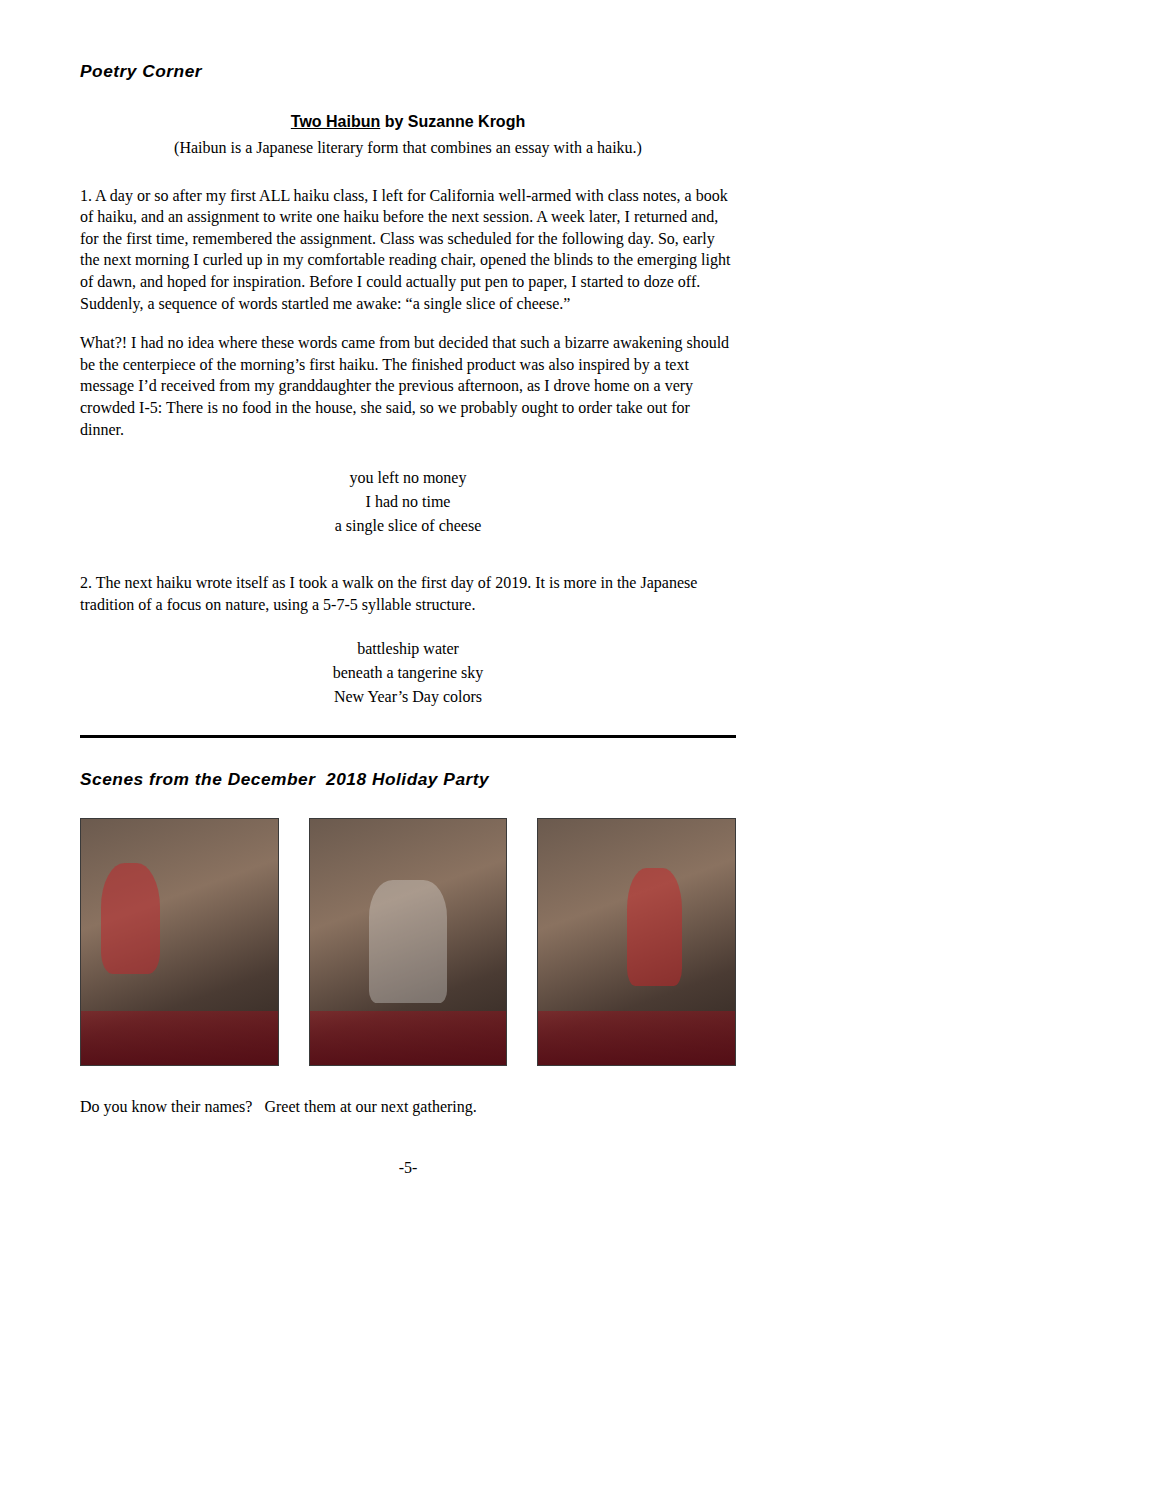Poetry Corner
Two Haibun by Suzanne Krogh
(Haibun is a Japanese literary form that combines an essay with a haiku.)
1. A day or so after my first ALL haiku class, I left for California well-armed with class notes, a book of haiku, and an assignment to write one haiku before the next session. A week later, I returned and, for the first time, remembered the assignment. Class was scheduled for the following day. So, early the next morning I curled up in my comfortable reading chair, opened the blinds to the emerging light of dawn, and hoped for inspiration. Before I could actually put pen to paper, I started to doze off. Suddenly, a sequence of words startled me awake: “a single slice of cheese.”
What?! I had no idea where these words came from but decided that such a bizarre awakening should be the centerpiece of the morning’s first haiku. The finished product was also inspired by a text message I’d received from my granddaughter the previous afternoon, as I drove home on a very crowded I-5: There is no food in the house, she said, so we probably ought to order take out for dinner.
you left no money
I had no time
a single slice of cheese
2. The next haiku wrote itself as I took a walk on the first day of 2019. It is more in the Japanese tradition of a focus on nature, using a 5-7-5 syllable structure.
battleship water
beneath a tangerine sky
New Year’s Day colors
Scenes from the December 2018 Holiday Party
Do you know their names? Greet them at our next gathering.
-5-